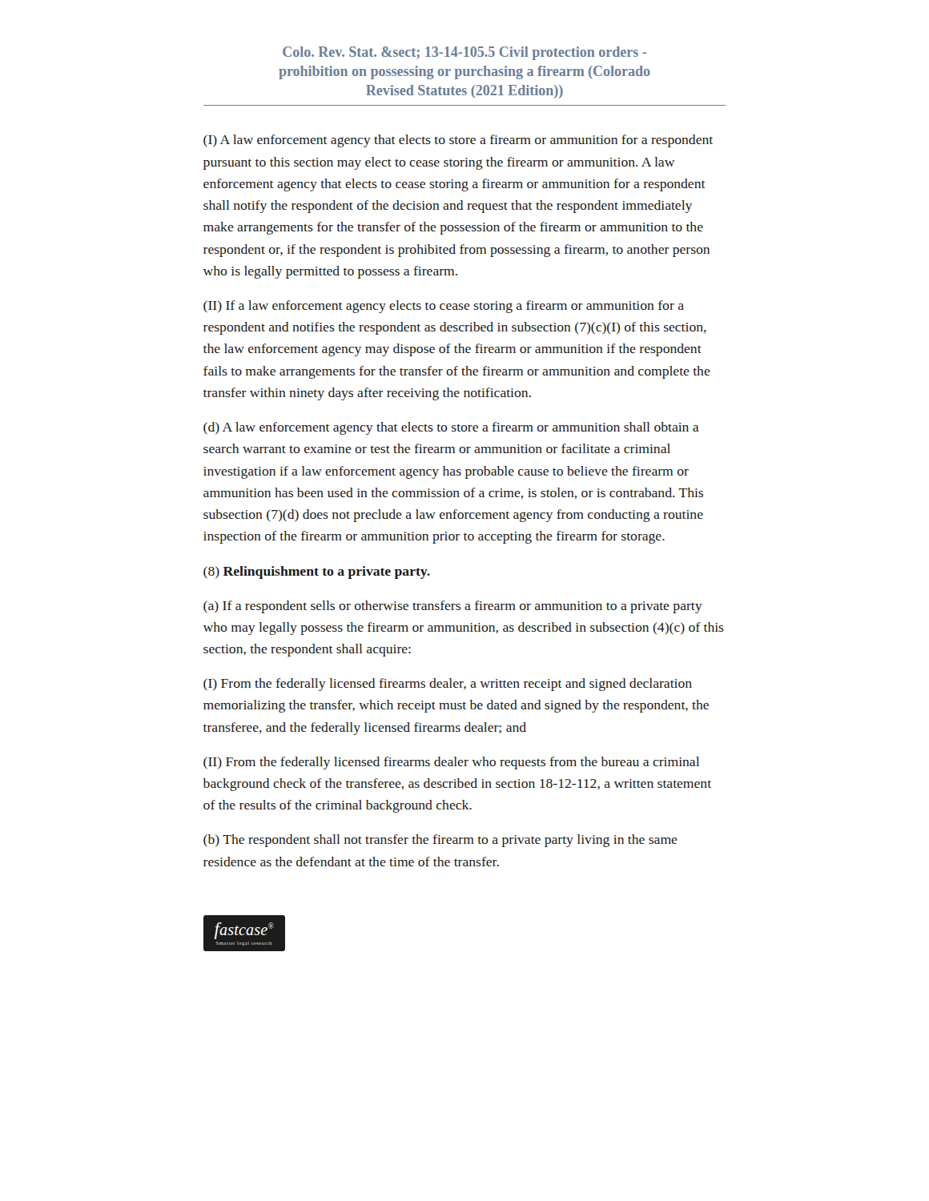Colo. Rev. Stat. &sect; 13-14-105.5 Civil protection orders -
prohibition on possessing or purchasing a firearm (Colorado
Revised Statutes (2021 Edition))
(I) A law enforcement agency that elects to store a firearm or ammunition for a respondent pursuant to this section may elect to cease storing the firearm or ammunition. A law enforcement agency that elects to cease storing a firearm or ammunition for a respondent shall notify the respondent of the decision and request that the respondent immediately make arrangements for the transfer of the possession of the firearm or ammunition to the respondent or, if the respondent is prohibited from possessing a firearm, to another person who is legally permitted to possess a firearm.
(II) If a law enforcement agency elects to cease storing a firearm or ammunition for a respondent and notifies the respondent as described in subsection (7)(c)(I) of this section, the law enforcement agency may dispose of the firearm or ammunition if the respondent fails to make arrangements for the transfer of the firearm or ammunition and complete the transfer within ninety days after receiving the notification.
(d) A law enforcement agency that elects to store a firearm or ammunition shall obtain a search warrant to examine or test the firearm or ammunition or facilitate a criminal investigation if a law enforcement agency has probable cause to believe the firearm or ammunition has been used in the commission of a crime, is stolen, or is contraband. This subsection (7)(d) does not preclude a law enforcement agency from conducting a routine inspection of the firearm or ammunition prior to accepting the firearm for storage.
(8) Relinquishment to a private party.
(a) If a respondent sells or otherwise transfers a firearm or ammunition to a private party who may legally possess the firearm or ammunition, as described in subsection (4)(c) of this section, the respondent shall acquire:
(I) From the federally licensed firearms dealer, a written receipt and signed declaration memorializing the transfer, which receipt must be dated and signed by the respondent, the transferee, and the federally licensed firearms dealer; and
(II) From the federally licensed firearms dealer who requests from the bureau a criminal background check of the transferee, as described in section 18-12-112, a written statement of the results of the criminal background check.
(b) The respondent shall not transfer the firearm to a private party living in the same residence as the defendant at the time of the transfer.
fastcase®
Smarter legal research